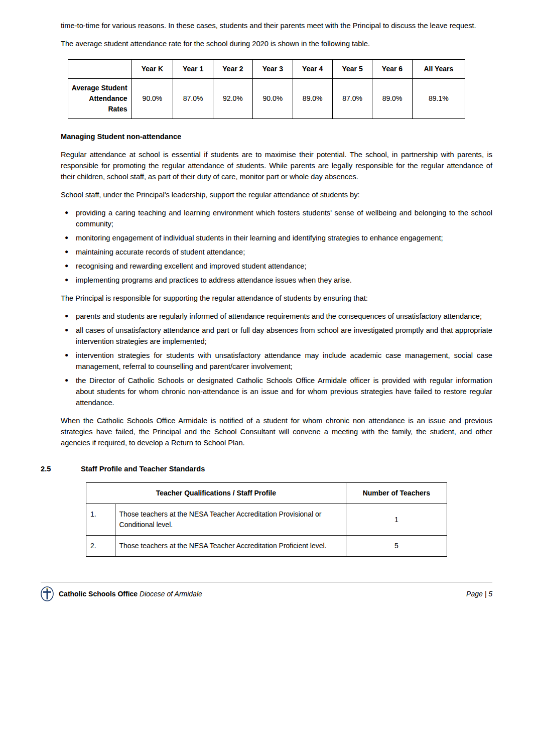time-to-time for various reasons. In these cases, students and their parents meet with the Principal to discuss the leave request.
The average student attendance rate for the school during 2020 is shown in the following table.
| | Year K | Year 1 | Year 2 | Year 3 | Year 4 | Year 5 | Year 6 | All Years |
| --- | --- | --- | --- | --- | --- | --- | --- | --- |
| Average Student Attendance Rates | 90.0% | 87.0% | 92.0% | 90.0% | 89.0% | 87.0% | 89.0% | 89.1% |
Managing Student non-attendance
Regular attendance at school is essential if students are to maximise their potential. The school, in partnership with parents, is responsible for promoting the regular attendance of students. While parents are legally responsible for the regular attendance of their children, school staff, as part of their duty of care, monitor part or whole day absences.
School staff, under the Principal's leadership, support the regular attendance of students by:
providing a caring teaching and learning environment which fosters students' sense of wellbeing and belonging to the school community;
monitoring engagement of individual students in their learning and identifying strategies to enhance engagement;
maintaining accurate records of student attendance;
recognising and rewarding excellent and improved student attendance;
implementing programs and practices to address attendance issues when they arise.
The Principal is responsible for supporting the regular attendance of students by ensuring that:
parents and students are regularly informed of attendance requirements and the consequences of unsatisfactory attendance;
all cases of unsatisfactory attendance and part or full day absences from school are investigated promptly and that appropriate intervention strategies are implemented;
intervention strategies for students with unsatisfactory attendance may include academic case management, social case management, referral to counselling and parent/carer involvement;
the Director of Catholic Schools or designated Catholic Schools Office Armidale officer is provided with regular information about students for whom chronic non-attendance is an issue and for whom previous strategies have failed to restore regular attendance.
When the Catholic Schools Office Armidale is notified of a student for whom chronic non attendance is an issue and previous strategies have failed, the Principal and the School Consultant will convene a meeting with the family, the student, and other agencies if required, to develop a Return to School Plan.
2.5 Staff Profile and Teacher Standards
| Teacher Qualifications / Staff Profile | Number of Teachers |
| --- | --- |
| 1. | Those teachers at the NESA Teacher Accreditation Provisional or Conditional level. | 1 |
| 2. | Those teachers at the NESA Teacher Accreditation Proficient level. | 5 |
Catholic Schools Office Diocese of Armidale
Page | 5